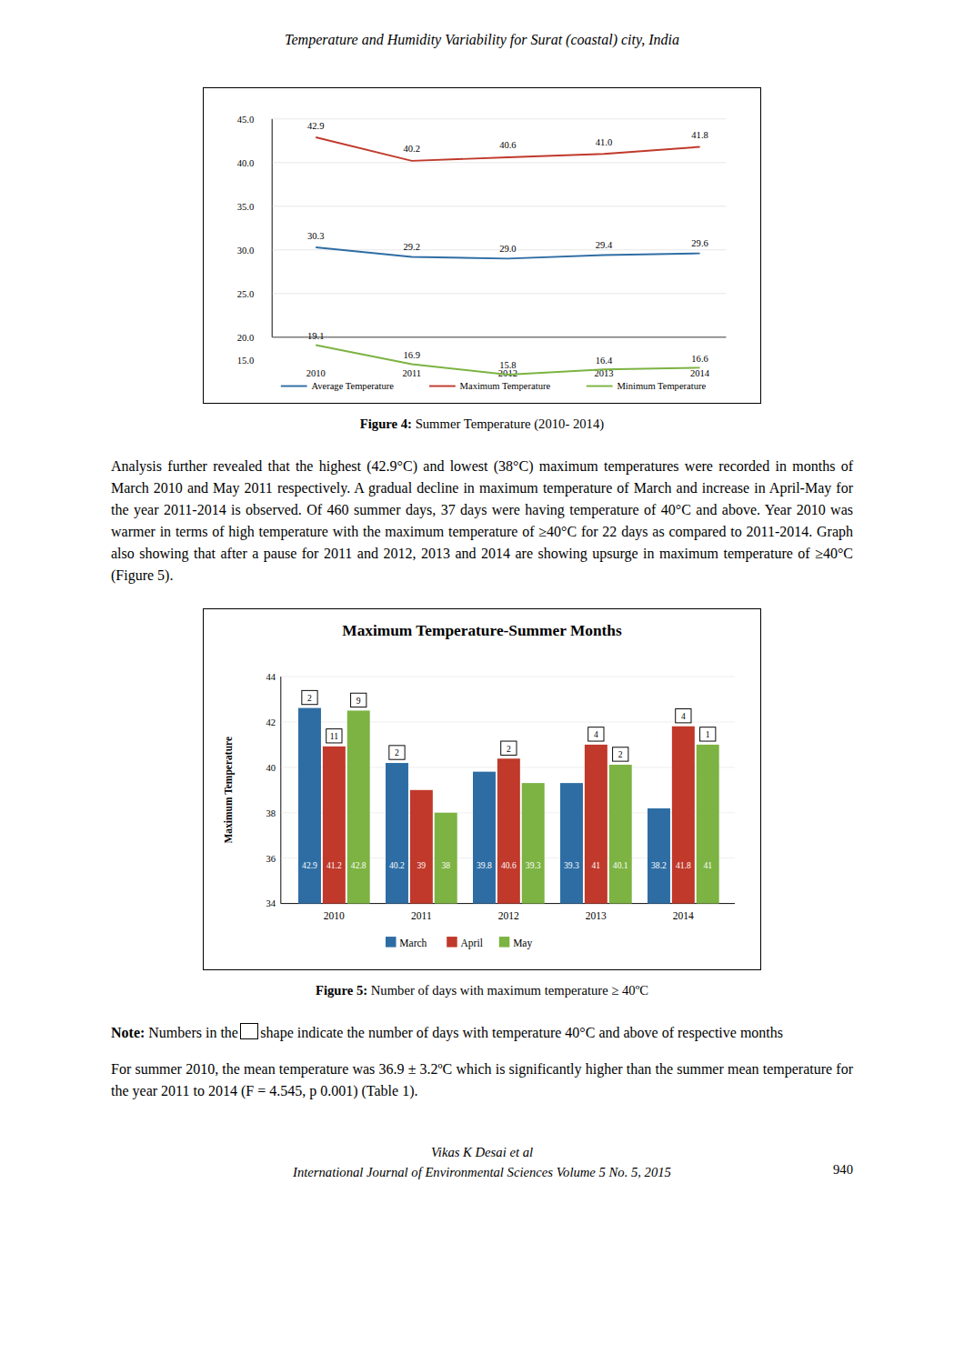Temperature and Humidity Variability for Surat (coastal) city, India
45.0 40.0 35.0 30.0 25.0 20.0 15.0 2010 2011 2012 2013 2014 42.9 40.2 40.6 41.0 41.8 30.3 29.2 29.0 29.4 29.6 19.1 16.9 15.8 16.4 16.6 Average Temperature Maximum Temperature Minimum Temperature
Figure 4: Summer Temperature (2010- 2014)
Analysis further revealed that the highest (42.9°C) and lowest (38°C) maximum temperatures were recorded in months of March 2010 and May 2011 respectively. A gradual decline in maximum temperature of March and increase in April-May for the year 2011-2014 is observed. Of 460 summer days, 37 days were having temperature of 40°C and above. Year 2010 was warmer in terms of high temperature with the maximum temperature of ≥40°C for 22 days as compared to 2011-2014. Graph also showing that after a pause for 2011 and 2012, 2013 and 2014 are showing upsurge in maximum temperature of ≥40°C (Figure 5).
Maximum Temperature-Summer Months
44 42 40 38 36 34 Maximum Temperature 42.9 41.2 42.8 2 11 9 40.2 39 38 2 39.8 40.6 39.3 2 39.3 41 40.1 4 2 38.2 41.8 41 4 1 2010 2011 2012 2013 2014 March April May
Figure 5: Number of days with maximum temperature ≥ 40ºC
Note: Numbers in the shape indicate the number of days with temperature 40°C and above of respective months
For summer 2010, the mean temperature was 36.9 ± 3.2ºC which is significantly higher than the summer mean temperature for the year 2011 to 2014 (F = 4.545, p 0.001) (Table 1).
Vikas K Desai et al
International Journal of Environmental Sciences Volume 5 No. 5, 2015
940